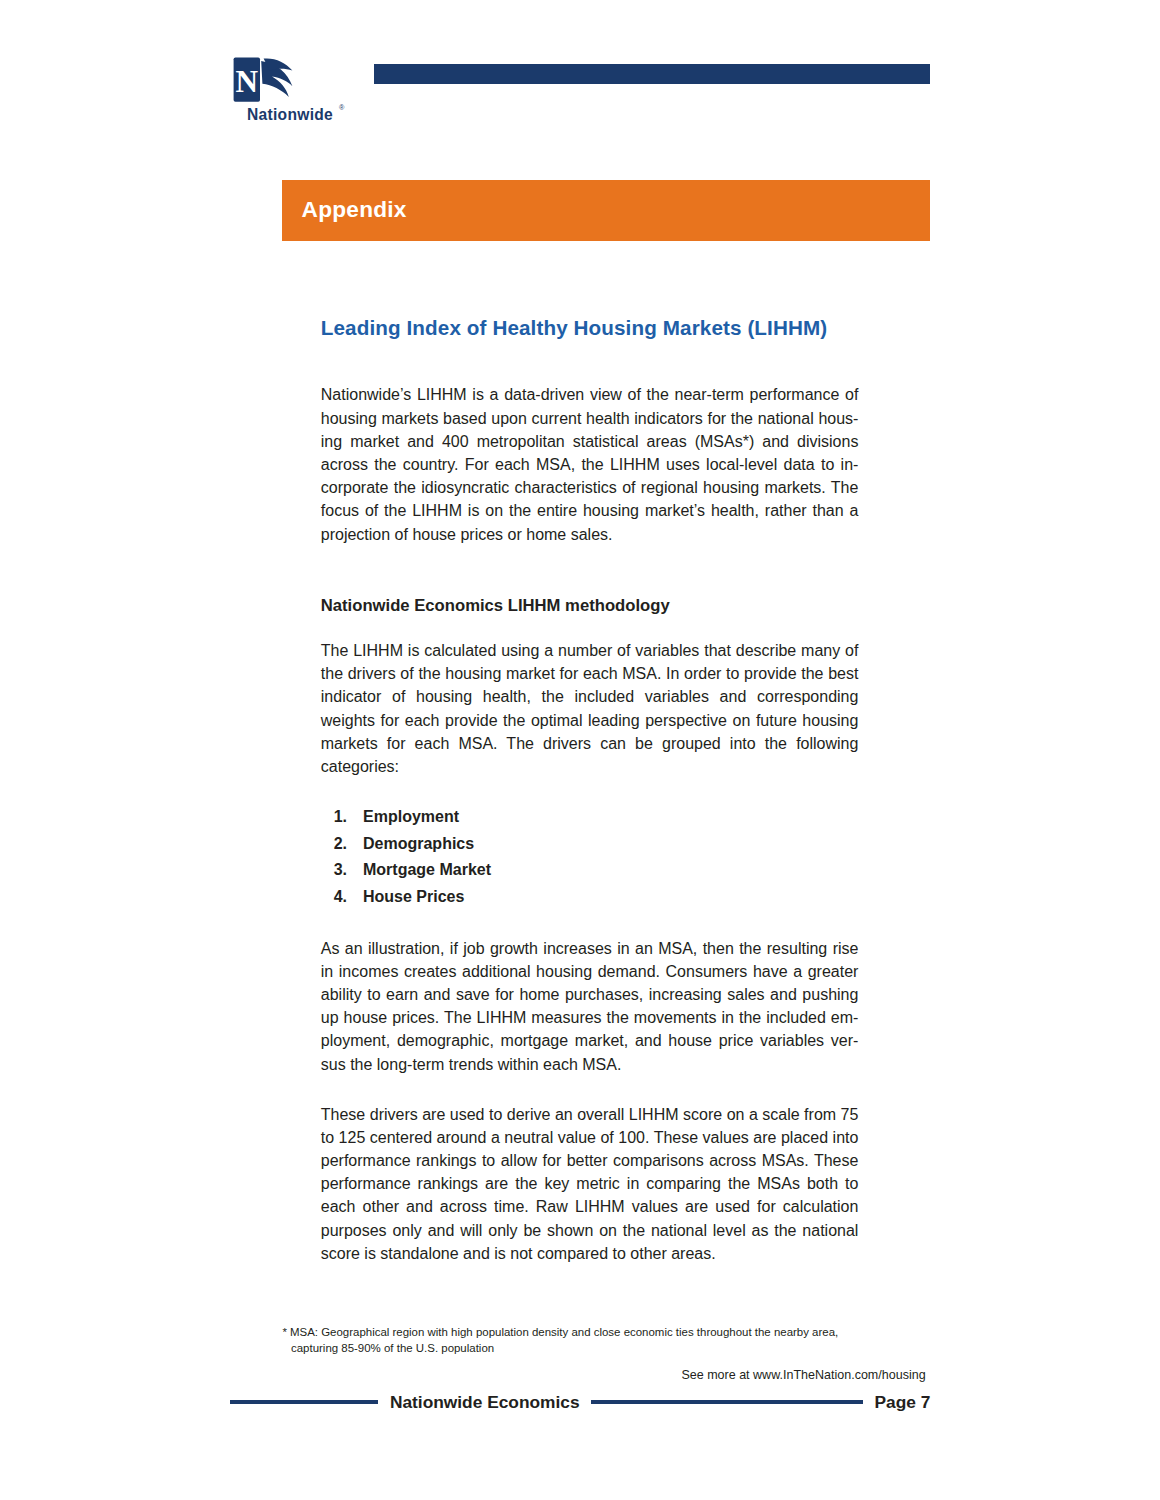Nationwide N Nationwide ®
Appendix
Leading Index of Healthy Housing Markets (LIHHM)
Nationwide’s LIHHM is a data-driven view of the near-term performance of housing markets based upon current health indicators for the national housing market and 400 metropolitan statistical areas (MSAs*) and divisions across the country. For each MSA, the LIHHM uses local-level data to incorporate the idiosyncratic characteristics of regional housing markets. The focus of the LIHHM is on the entire housing market’s health, rather than a projection of house prices or home sales.
Nationwide Economics LIHHM methodology
The LIHHM is calculated using a number of variables that describe many of the drivers of the housing market for each MSA. In order to provide the best indicator of housing health, the included variables and corresponding weights for each provide the optimal leading perspective on future housing markets for each MSA. The drivers can be grouped into the following categories:
Employment
Demographics
Mortgage Market
House Prices
As an illustration, if job growth increases in an MSA, then the resulting rise in incomes creates additional housing demand. Consumers have a greater ability to earn and save for home purchases, increasing sales and pushing up house prices. The LIHHM measures the movements in the included employment, demographic, mortgage market, and house price variables versus the long-term trends within each MSA.
These drivers are used to derive an overall LIHHM score on a scale from 75 to 125 centered around a neutral value of 100. These values are placed into performance rankings to allow for better comparisons across MSAs. These performance rankings are the key metric in comparing the MSAs both to each other and across time. Raw LIHHM values are used for calculation purposes only and will only be shown on the national level as the national score is standalone and is not compared to other areas.
* MSA: Geographical region with high population density and close economic ties throughout the nearby area, capturing 85-90% of the U.S. population
See more at www.InTheNation.com/housing
Nationwide Economics
Page 7